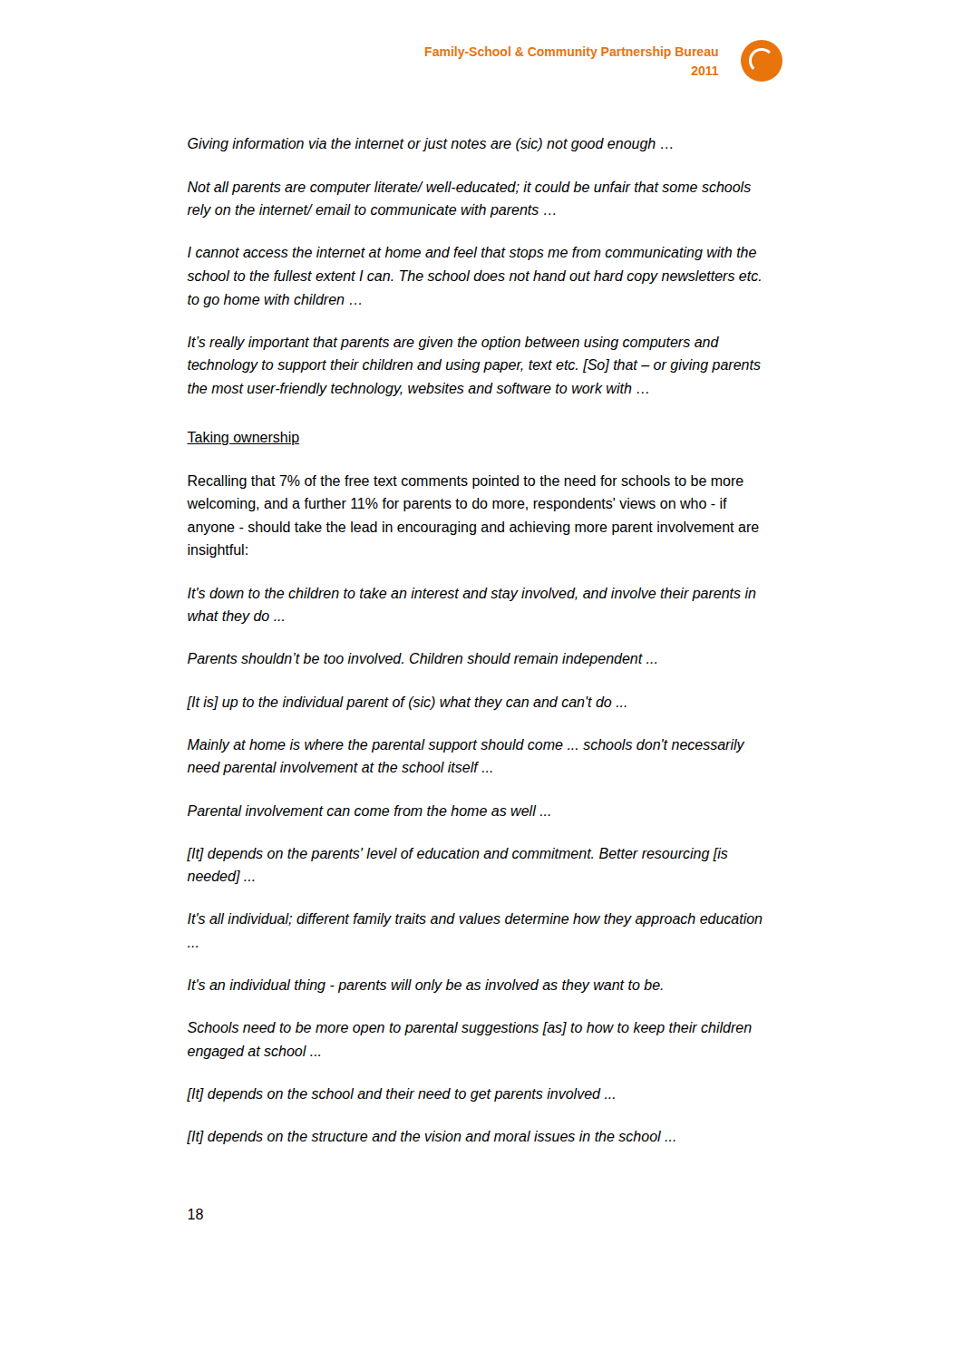Family-School & Community Partnership Bureau
2011
Giving information via the internet or just notes are (sic) not good enough …
Not all parents are computer literate/ well-educated; it could be unfair that some schools rely on the internet/ email to communicate with parents …
I cannot access the internet at home and feel that stops me from communicating with the school to the fullest extent I can. The school does not hand out hard copy newsletters etc. to go home with children …
It’s really important that parents are given the option between using computers and technology to support their children and using paper, text etc. [So] that – or giving parents the most user-friendly technology, websites and software to work with …
Taking ownership
Recalling that 7% of the free text comments pointed to the need for schools to be more welcoming, and a further 11% for parents to do more, respondents' views on who - if anyone - should take the lead in encouraging and achieving more parent involvement are insightful:
It's down to the children to take an interest and stay involved, and involve their parents in what they do ...
Parents shouldn’t be too involved. Children should remain independent ...
[It is] up to the individual parent of (sic) what they can and can't do ...
Mainly at home is where the parental support should come ... schools don't necessarily need parental involvement at the school itself ...
Parental involvement can come from the home as well ...
[It] depends on the parents' level of education and commitment. Better resourcing [is needed] ...
It's all individual; different family traits and values determine how they approach education ...
It's an individual thing - parents will only be as involved as they want to be.
Schools need to be more open to parental suggestions [as] to how to keep their children engaged at school ...
[It] depends on the school and their need to get parents involved ...
[It] depends on the structure and the vision and moral issues in the school ...
18